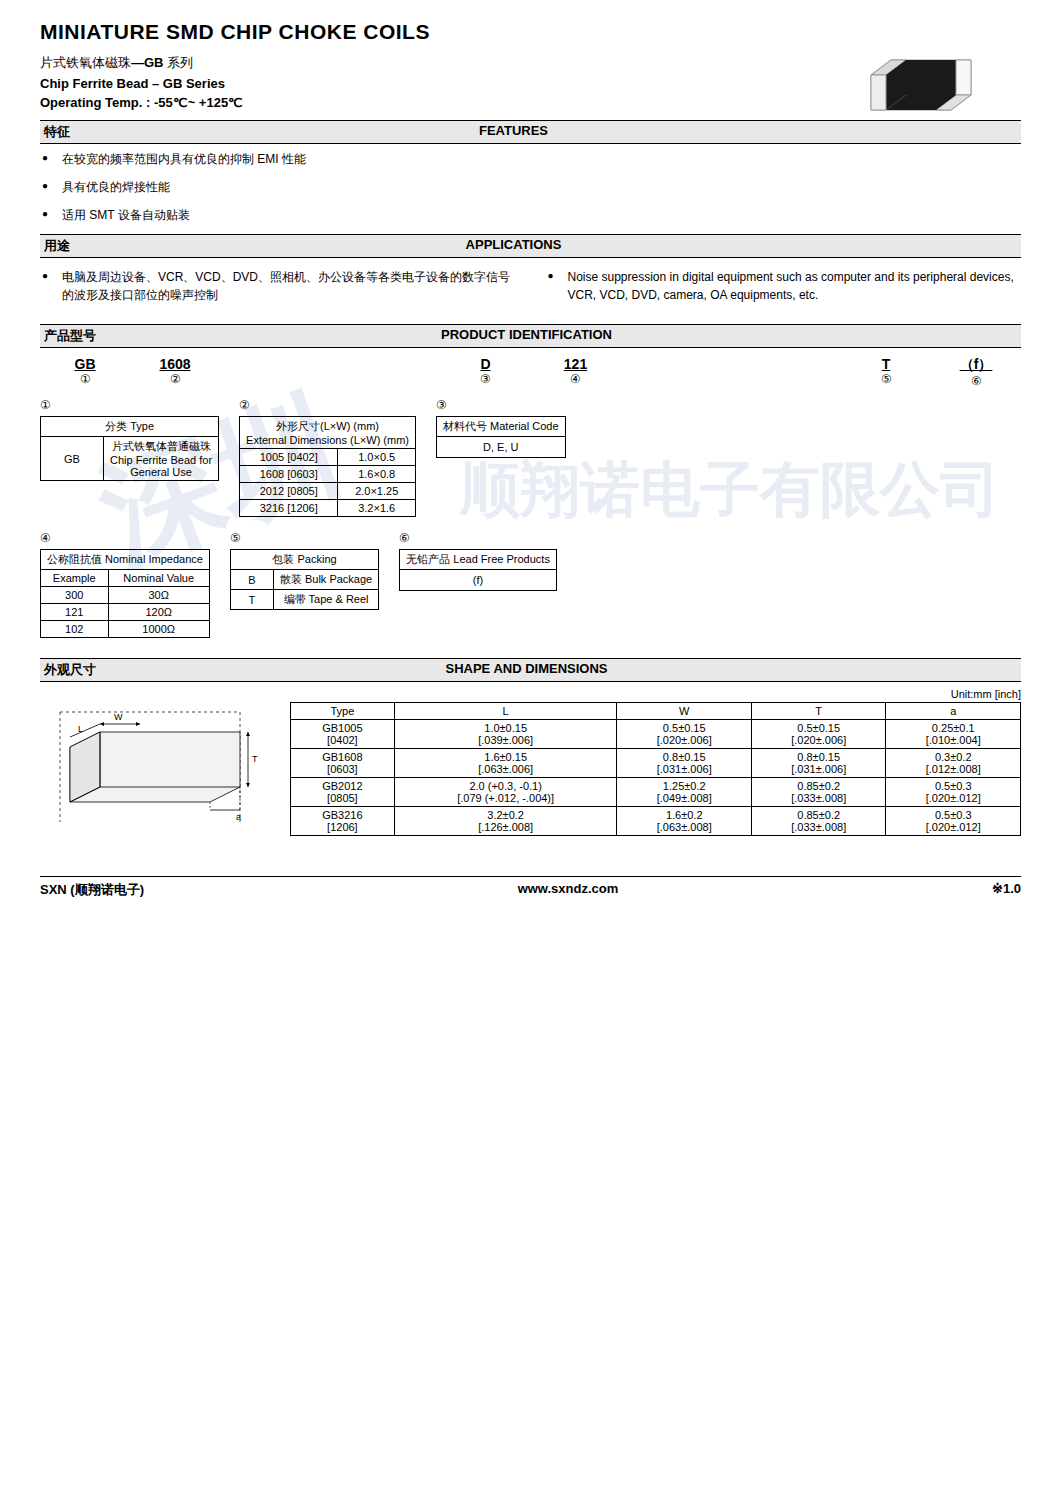深圳
顺翔诺电子有限公司
MINIATURE SMD CHIP CHOKE COILS
片式铁氧体磁珠—GB 系列
Chip Ferrite Bead – GB Series
Operating Temp. : -55℃~ +125℃
特征 FEATURES
在较宽的频率范围内具有优良的抑制 EMI 性能
具有优良的焊接性能
适用 SMT 设备自动贴装
用途 APPLICATIONS
电脑及周边设备、VCR、VCD、DVD、照相机、办公设备等各类电子设备的数字信号的波形及接口部位的噪声控制
Noise suppression in digital equipment such as computer and its peripheral devices, VCR, VCD, DVD, camera, OA equipments, etc.
产品型号 PRODUCT IDENTIFICATION
GB
①
1608
②
D
③
121
④
T
⑤
（f）
⑥
①
| 分类 Type |
| --- |
| GB | 片式铁氧体普通磁珠 Chip Ferrite Bead for General Use |
②
| 外形尺寸(L×W) (mm) External Dimensions (L×W) (mm) |
| --- |
| 1005 [0402] | 1.0×0.5 |
| 1608 [0603] | 1.6×0.8 |
| 2012 [0805] | 2.0×1.25 |
| 3216 [1206] | 3.2×1.6 |
③
| 材料代号 Material Code |
| --- |
| D, E, U |
④
| 公称阻抗值 Nominal Impedance |
| --- |
| Example | Nominal Value |
| 300 | 30Ω |
| 121 | 120Ω |
| 102 | 1000Ω |
⑤
| 包装 Packing |
| --- |
| B | 散装 Bulk Package |
| T | 编带 Tape & Reel |
⑥
| 无铅产品 Lead Free Products |
| --- |
| (f) |
外观尺寸 SHAPE AND DIMENSIONS
Unit:mm [inch]
W L T a
| Type | L | W | T | a |
| --- | --- | --- | --- | --- |
| GB1005 [0402] | 1.0±0.15 [.039±.006] | 0.5±0.15 [.020±.006] | 0.5±0.15 [.020±.006] | 0.25±0.1 [.010±.004] |
| GB1608 [0603] | 1.6±0.15 [.063±.006] | 0.8±0.15 [.031±.006] | 0.8±0.15 [.031±.006] | 0.3±0.2 [.012±.008] |
| GB2012 [0805] | 2.0 (+0.3, -0.1) [.079 (+.012, -.004)] | 1.25±0.2 [.049±.008] | 0.85±0.2 [.033±.008] | 0.5±0.3 [.020±.012] |
| GB3216 [1206] | 3.2±0.2 [.126±.008] | 1.6±0.2 [.063±.008] | 0.85±0.2 [.033±.008] | 0.5±0.3 [.020±.012] |
SXN (顺翔诺电子) www.sxndz.com ※1.0